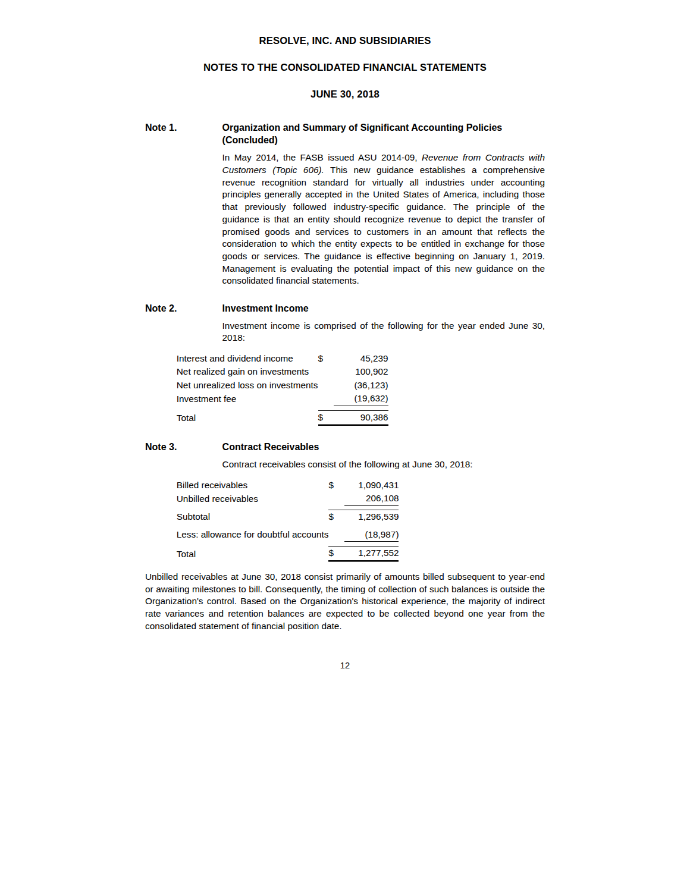RESOLVE, INC. AND SUBSIDIARIES
NOTES TO THE CONSOLIDATED FINANCIAL STATEMENTS
JUNE 30, 2018
Note 1.
Organization and Summary of Significant Accounting Policies (Concluded)
In May 2014, the FASB issued ASU 2014-09, Revenue from Contracts with Customers (Topic 606). This new guidance establishes a comprehensive revenue recognition standard for virtually all industries under accounting principles generally accepted in the United States of America, including those that previously followed industry-specific guidance. The principle of the guidance is that an entity should recognize revenue to depict the transfer of promised goods and services to customers in an amount that reflects the consideration to which the entity expects to be entitled in exchange for those goods or services. The guidance is effective beginning on January 1, 2019. Management is evaluating the potential impact of this new guidance on the consolidated financial statements.
Note 2.
Investment Income
Investment income is comprised of the following for the year ended June 30, 2018:
| Interest and dividend income | $ | 45,239 |
| Net realized gain on investments | | 100,902 |
| Net unrealized loss on investments | | (36,123) |
| Investment fee | | (19,632) |
| Total | $ | 90,386 |
Note 3.
Contract Receivables
Contract receivables consist of the following at June 30, 2018:
| Billed receivables | $ | 1,090,431 |
| Unbilled receivables | | 206,108 |
| Subtotal | $ | 1,296,539 |
| Less: allowance for doubtful accounts | | (18,987) |
| Total | $ | 1,277,552 |
Unbilled receivables at June 30, 2018 consist primarily of amounts billed subsequent to year-end or awaiting milestones to bill. Consequently, the timing of collection of such balances is outside the Organization's control. Based on the Organization's historical experience, the majority of indirect rate variances and retention balances are expected to be collected beyond one year from the consolidated statement of financial position date.
12